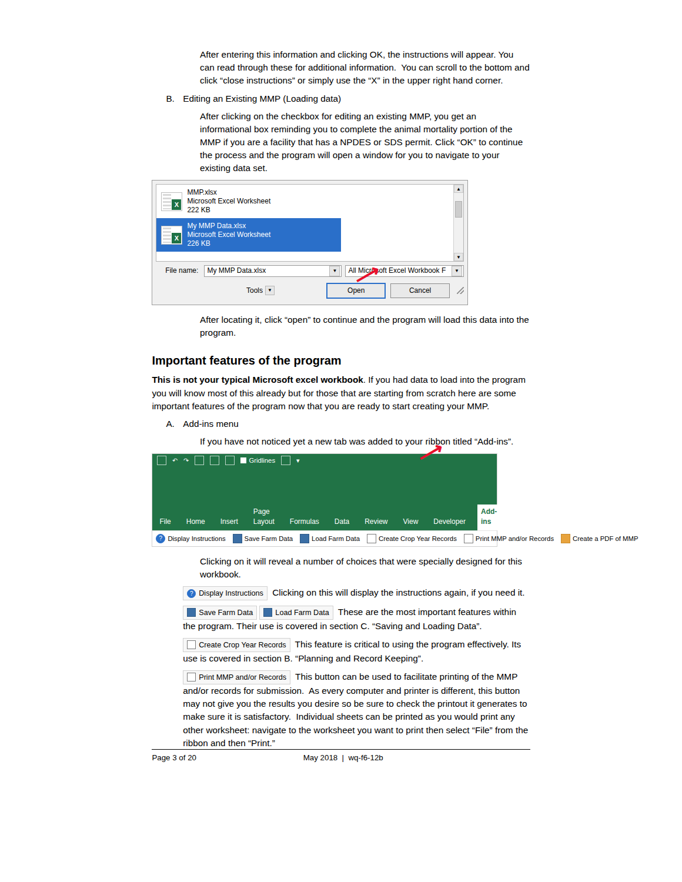After entering this information and clicking OK, the instructions will appear. You can read through these for additional information. You can scroll to the bottom and click “close instructions” or simply use the “X” in the upper right hand corner.
B. Editing an Existing MMP (Loading data)
After clicking on the checkbox for editing an existing MMP, you get an informational box reminding you to complete the animal mortality portion of the MMP if you are a facility that has a NPDES or SDS permit. Click “OK” to continue the process and the program will open a window for you to navigate to your existing data set.
MMP.xlsx
Microsoft Excel Worksheet
222 KB
My MMP Data.xlsx
Microsoft Excel Worksheet
226 KB
▲
▼
File name:
My MMP Data.xlsx▼
All Microsoft Excel Workbook F▼
Tools ▼
Open
Cancel
⟶
After locating it, click “open” to continue and the program will load this data into the program.
Important features of the program
This is not your typical Microsoft excel workbook. If you had data to load into the program you will know most of this already but for those that are starting from scratch here are some important features of the program now that you are ready to start creating your MMP.
A. Add-ins menu
If you have not noticed yet a new tab was added to your ribbon titled “Add-ins”.
↶ ↷ Gridlines ▾
File Home Insert Page Layout Formulas Data Review View Developer Add-ins ⚲ Tell me what you want
?Display Instructions Save Farm Data Load Farm Data Create Crop Year Records Print MMP and/or Records Create a PDF of MMP
⟶
Clicking on it will reveal a number of choices that were specially designed for this workbook.
?Display Instructions Clicking on this will display the instructions again, if you need it.
Save Farm Data Load Farm Data These are the most important features within the program. Their use is covered in section C. “Saving and Loading Data”.
Create Crop Year Records This feature is critical to using the program effectively. Its use is covered in section B. “Planning and Record Keeping”.
Print MMP and/or Records This button can be used to facilitate printing of the MMP and/or records for submission. As every computer and printer is different, this button may not give you the results you desire so be sure to check the printout it generates to make sure it is satisfactory. Individual sheets can be printed as you would print any other worksheet: navigate to the worksheet you want to print then select “File” from the ribbon and then “Print.”
Page 3 of 20
May 2018 | wq-f6-12b